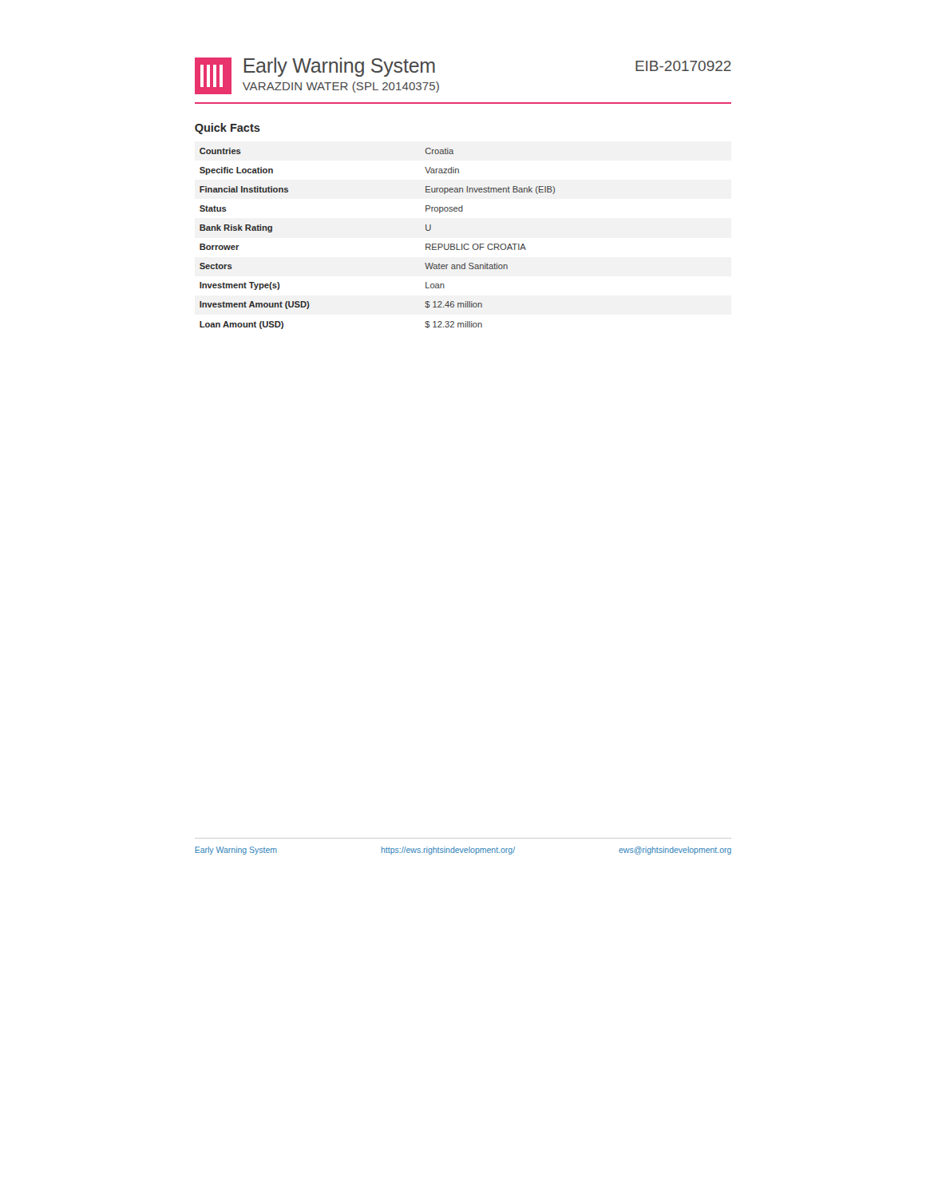Early Warning System
VARAZDIN WATER (SPL 20140375)
EIB-20170922
Quick Facts
| Countries | Croatia |
| Specific Location | Varazdin |
| Financial Institutions | European Investment Bank (EIB) |
| Status | Proposed |
| Bank Risk Rating | U |
| Borrower | REPUBLIC OF CROATIA |
| Sectors | Water and Sanitation |
| Investment Type(s) | Loan |
| Investment Amount (USD) | $ 12.46 million |
| Loan Amount (USD) | $ 12.32 million |
Early Warning System
https://ews.rightsindevelopment.org/
ews@rightsindevelopment.org